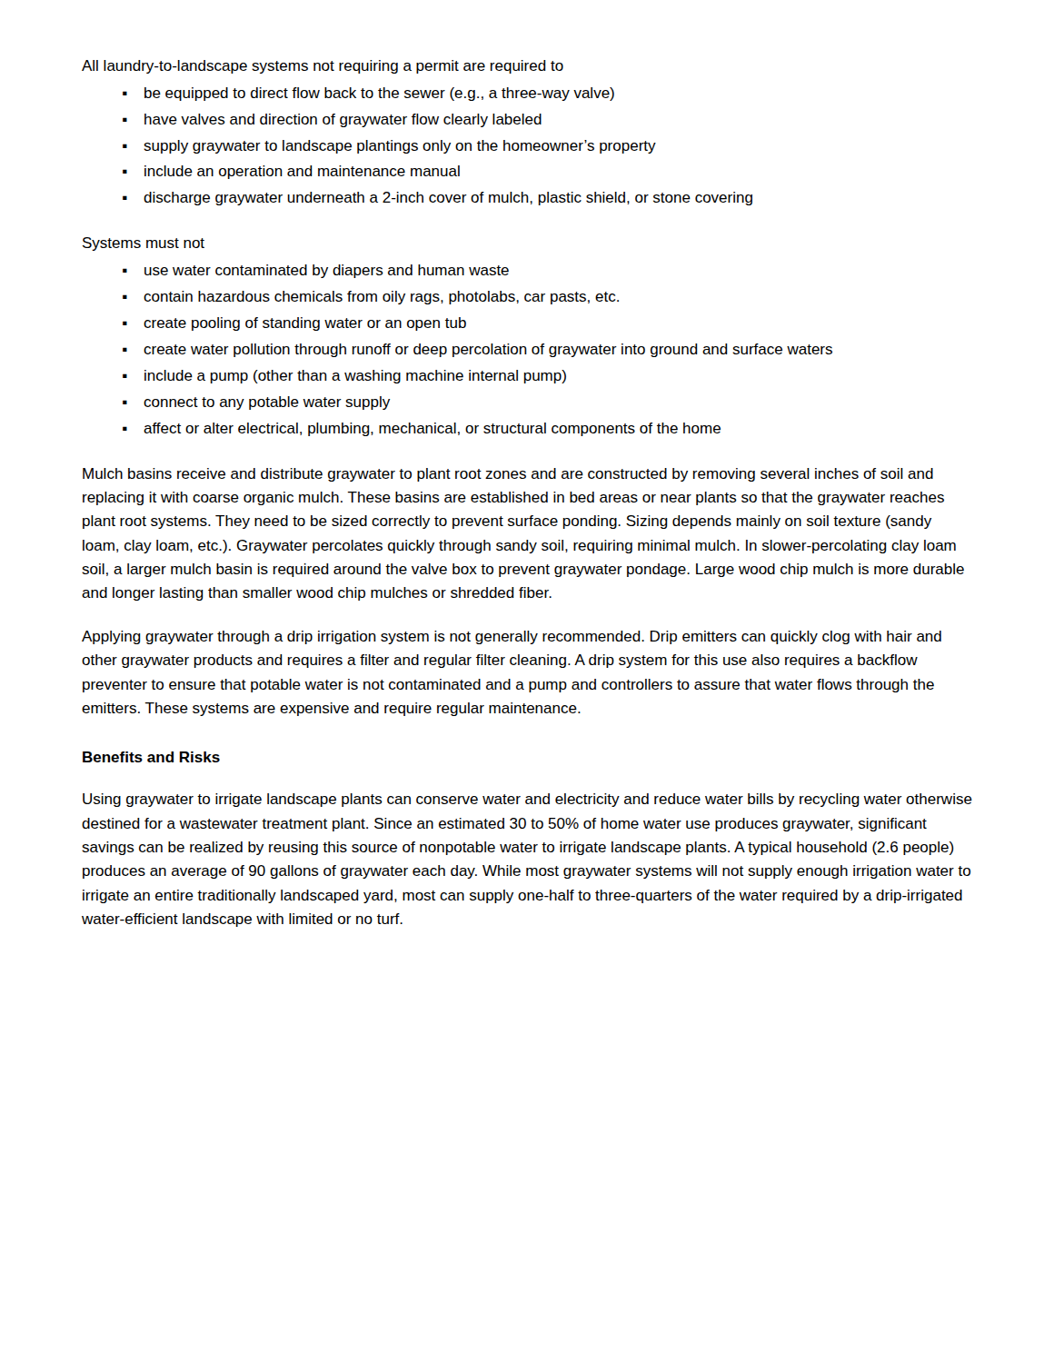All laundry-to-landscape systems not requiring a permit are required to
be equipped to direct flow back to the sewer (e.g., a three-way valve)
have valves and direction of graywater flow clearly labeled
supply graywater to landscape plantings only on the homeowner’s property
include an operation and maintenance manual
discharge graywater underneath a 2-inch cover of mulch, plastic shield, or stone covering
Systems must not
use water contaminated by diapers and human waste
contain hazardous chemicals from oily rags, photolabs, car pasts, etc.
create pooling of standing water or an open tub
create water pollution through runoff or deep percolation of graywater into ground and surface waters
include a pump (other than a washing machine internal pump)
connect to any potable water supply
affect or alter electrical, plumbing, mechanical, or structural components of the home
Mulch basins receive and distribute graywater to plant root zones and are constructed by removing several inches of soil and replacing it with coarse organic mulch. These basins are established in bed areas or near plants so that the graywater reaches plant root systems. They need to be sized correctly to prevent surface ponding. Sizing depends mainly on soil texture (sandy loam, clay loam, etc.). Graywater percolates quickly through sandy soil, requiring minimal mulch. In slower-percolating clay loam soil, a larger mulch basin is required around the valve box to prevent graywater pondage. Large wood chip mulch is more durable and longer lasting than smaller wood chip mulches or shredded fiber.
Applying graywater through a drip irrigation system is not generally recommended. Drip emitters can quickly clog with hair and other graywater products and requires a filter and regular filter cleaning. A drip system for this use also requires a backflow preventer to ensure that potable water is not contaminated and a pump and controllers to assure that water flows through the emitters. These systems are expensive and require regular maintenance.
Benefits and Risks
Using graywater to irrigate landscape plants can conserve water and electricity and reduce water bills by recycling water otherwise destined for a wastewater treatment plant. Since an estimated 30 to 50% of home water use produces graywater, significant savings can be realized by reusing this source of nonpotable water to irrigate landscape plants. A typical household (2.6 people) produces an average of 90 gallons of graywater each day. While most graywater systems will not supply enough irrigation water to irrigate an entire traditionally landscaped yard, most can supply one-half to three-quarters of the water required by a drip-irrigated water-efficient landscape with limited or no turf.